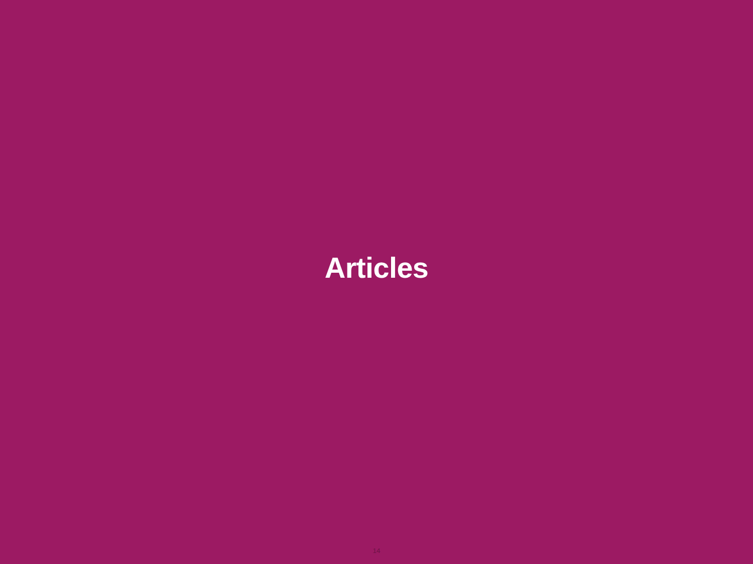Articles
14